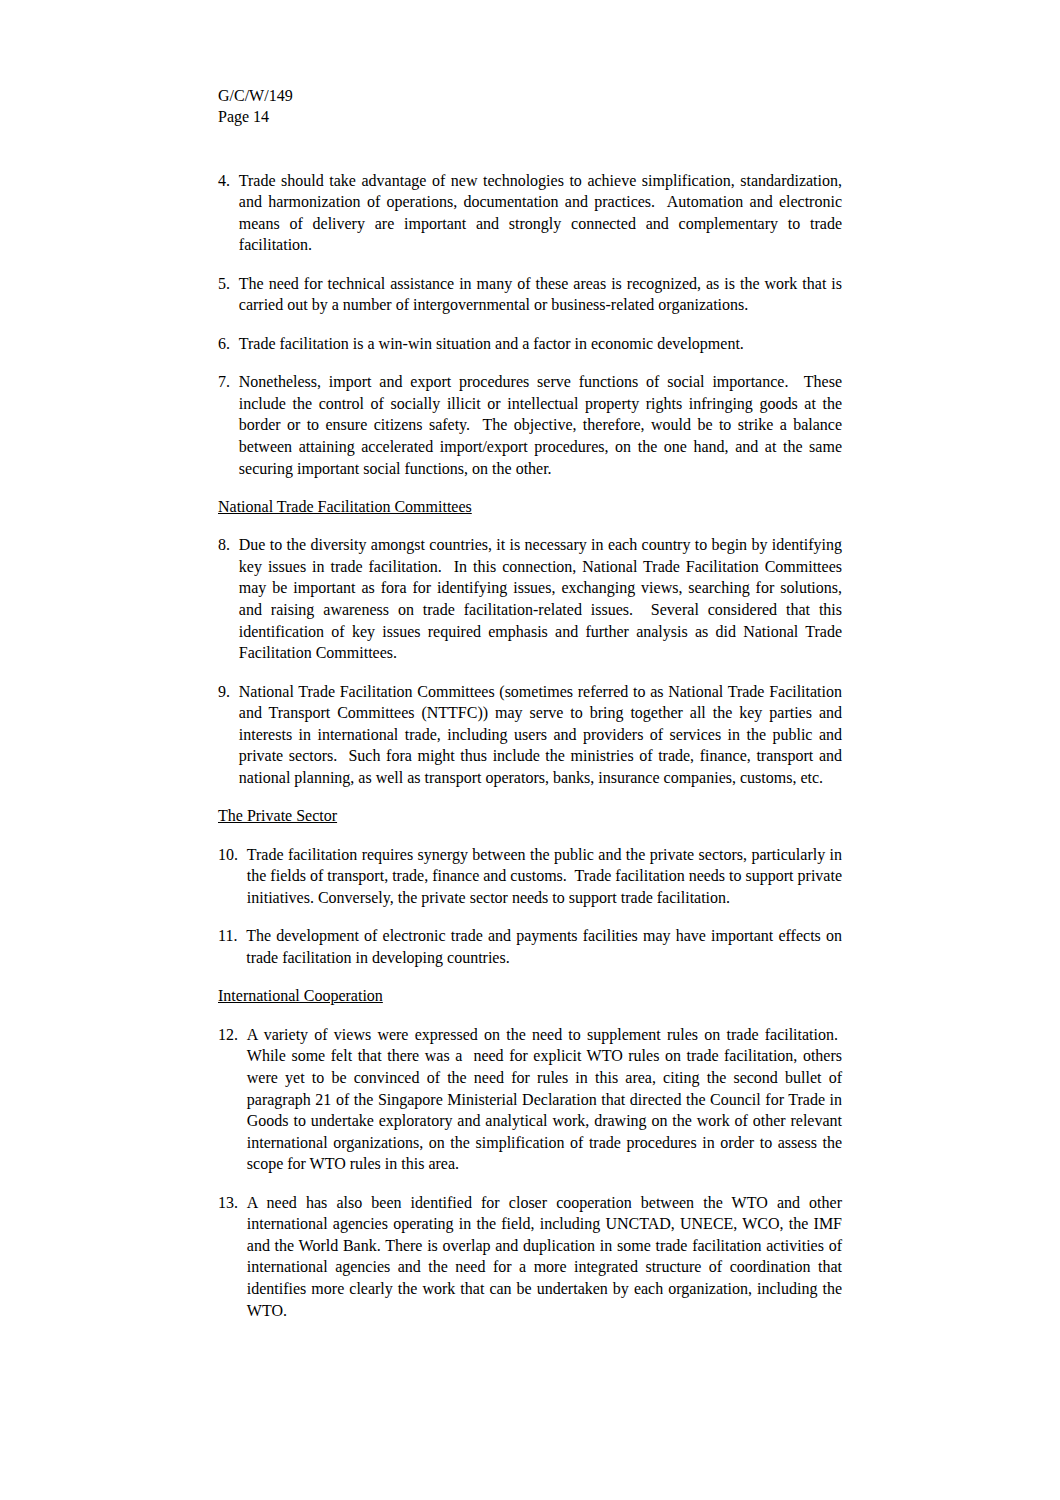G/C/W/149
Page 14
4. Trade should take advantage of new technologies to achieve simplification, standardization, and harmonization of operations, documentation and practices. Automation and electronic means of delivery are important and strongly connected and complementary to trade facilitation.
5. The need for technical assistance in many of these areas is recognized, as is the work that is carried out by a number of intergovernmental or business-related organizations.
6. Trade facilitation is a win-win situation and a factor in economic development.
7. Nonetheless, import and export procedures serve functions of social importance. These include the control of socially illicit or intellectual property rights infringing goods at the border or to ensure citizens safety. The objective, therefore, would be to strike a balance between attaining accelerated import/export procedures, on the one hand, and at the same securing important social functions, on the other.
National Trade Facilitation Committees
8. Due to the diversity amongst countries, it is necessary in each country to begin by identifying key issues in trade facilitation. In this connection, National Trade Facilitation Committees may be important as fora for identifying issues, exchanging views, searching for solutions, and raising awareness on trade facilitation-related issues. Several considered that this identification of key issues required emphasis and further analysis as did National Trade Facilitation Committees.
9. National Trade Facilitation Committees (sometimes referred to as National Trade Facilitation and Transport Committees (NTTFC)) may serve to bring together all the key parties and interests in international trade, including users and providers of services in the public and private sectors. Such fora might thus include the ministries of trade, finance, transport and national planning, as well as transport operators, banks, insurance companies, customs, etc.
The Private Sector
10. Trade facilitation requires synergy between the public and the private sectors, particularly in the fields of transport, trade, finance and customs. Trade facilitation needs to support private initiatives. Conversely, the private sector needs to support trade facilitation.
11. The development of electronic trade and payments facilities may have important effects on trade facilitation in developing countries.
International Cooperation
12. A variety of views were expressed on the need to supplement rules on trade facilitation. While some felt that there was a need for explicit WTO rules on trade facilitation, others were yet to be convinced of the need for rules in this area, citing the second bullet of paragraph 21 of the Singapore Ministerial Declaration that directed the Council for Trade in Goods to undertake exploratory and analytical work, drawing on the work of other relevant international organizations, on the simplification of trade procedures in order to assess the scope for WTO rules in this area.
13. A need has also been identified for closer cooperation between the WTO and other international agencies operating in the field, including UNCTAD, UNECE, WCO, the IMF and the World Bank. There is overlap and duplication in some trade facilitation activities of international agencies and the need for a more integrated structure of coordination that identifies more clearly the work that can be undertaken by each organization, including the WTO.